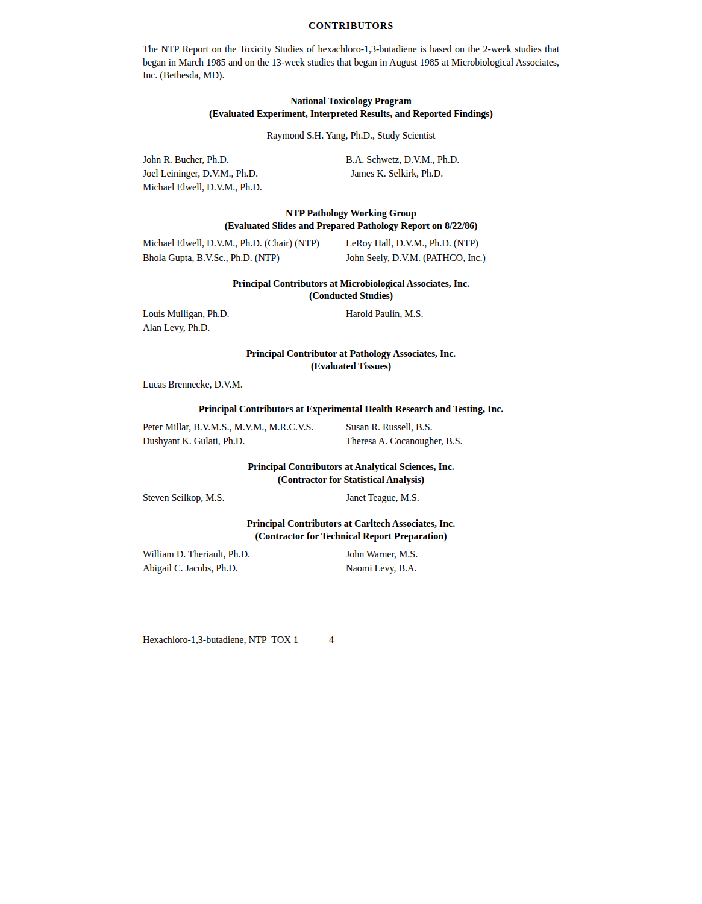CONTRIBUTORS
The NTP Report on the Toxicity Studies of hexachloro-1,3-butadiene is based on the 2-week studies that began in March 1985 and on the 13-week studies that began in August 1985 at Microbiological Associates, Inc. (Bethesda, MD).
National Toxicology Program (Evaluated Experiment, Interpreted Results, and Reported Findings)
Raymond S.H. Yang, Ph.D., Study Scientist
| John R. Bucher, Ph.D. | B.A. Schwetz, D.V.M., Ph.D. |
| Joel Leininger, D.V.M., Ph.D. | James K. Selkirk, Ph.D. |
| Michael Elwell, D.V.M., Ph.D. | |
NTP Pathology Working Group (Evaluated Slides and Prepared Pathology Report on 8/22/86)
| Michael Elwell, D.V.M., Ph.D. (Chair) (NTP) | LeRoy Hall, D.V.M., Ph.D. (NTP) |
| Bhola Gupta, B.V.Sc., Ph.D. (NTP) | John Seely, D.V.M. (PATHCO, Inc.) |
Principal Contributors at Microbiological Associates, Inc. (Conducted Studies)
| Louis Mulligan, Ph.D. | Harold Paulin, M.S. |
| Alan Levy, Ph.D. | |
Principal Contributor at Pathology Associates, Inc. (Evaluated Tissues)
Lucas Brennecke, D.V.M.
Principal Contributors at Experimental Health Research and Testing, Inc.
| Peter Millar, B.V.M.S., M.V.M., M.R.C.V.S. | Susan R. Russell, B.S. |
| Dushyant K. Gulati, Ph.D. | Theresa A. Cocanougher, B.S. |
Principal Contributors at Analytical Sciences, Inc. (Contractor for Statistical Analysis)
| Steven Seilkop, M.S. | Janet Teague, M.S. |
Principal Contributors at Carltech Associates, Inc. (Contractor for Technical Report Preparation)
| William D. Theriault, Ph.D. | John Warner, M.S. |
| Abigail C. Jacobs, Ph.D. | Naomi Levy, B.A. |
Hexachloro-1,3-butadiene, NTP TOX 14